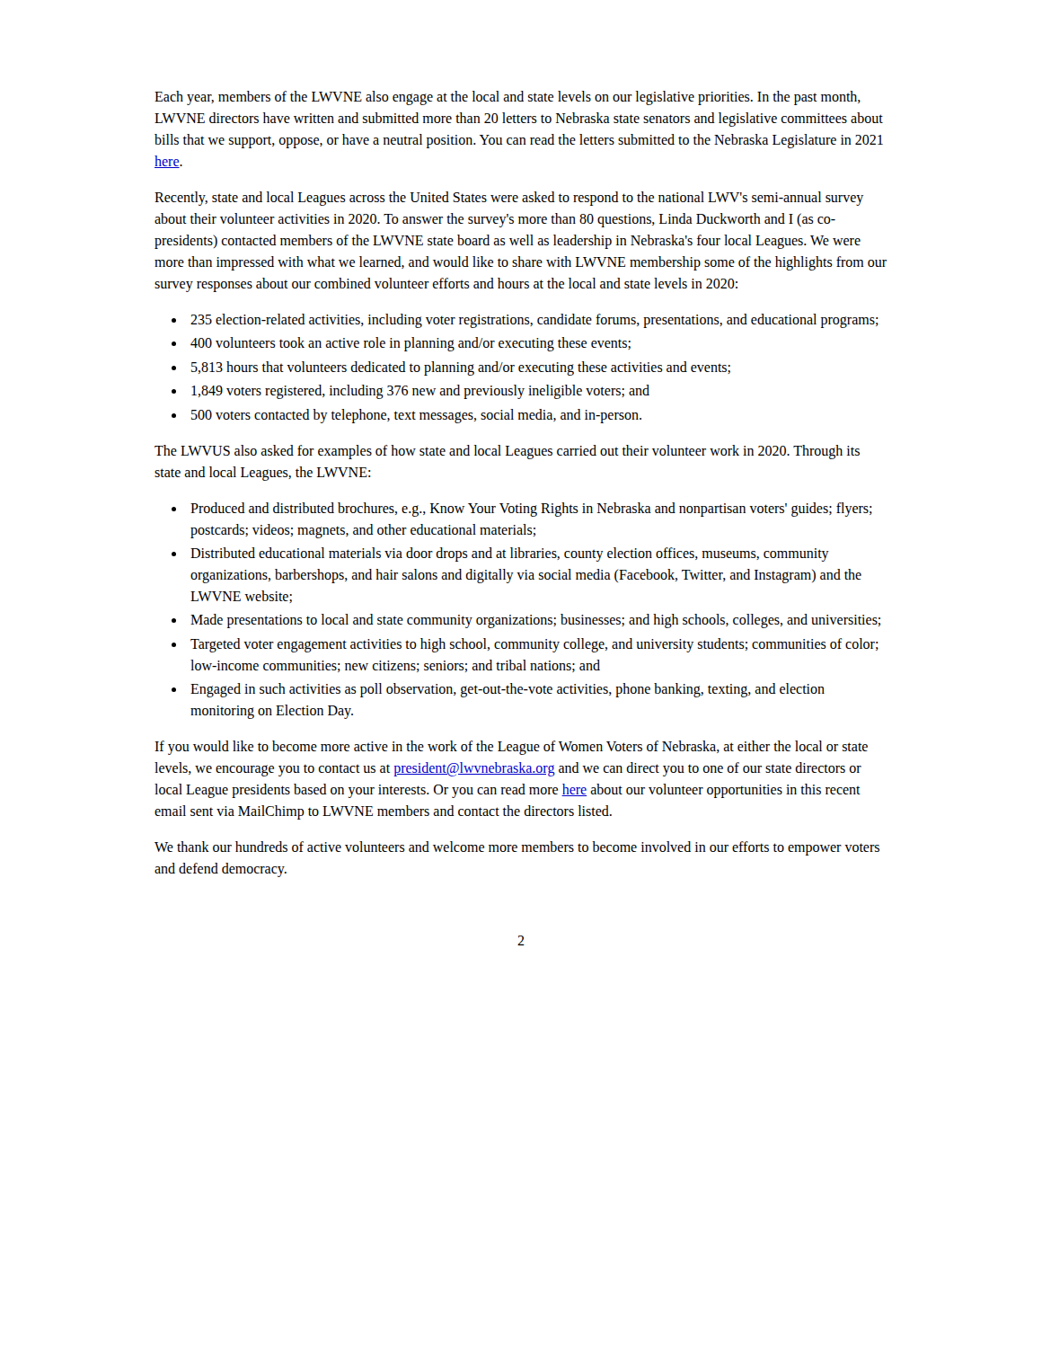Each year, members of the LWVNE also engage at the local and state levels on our legislative priorities. In the past month, LWVNE directors have written and submitted more than 20 letters to Nebraska state senators and legislative committees about bills that we support, oppose, or have a neutral position. You can read the letters submitted to the Nebraska Legislature in 2021 here.
Recently, state and local Leagues across the United States were asked to respond to the national LWV's semi-annual survey about their volunteer activities in 2020. To answer the survey's more than 80 questions, Linda Duckworth and I (as co-presidents) contacted members of the LWVNE state board as well as leadership in Nebraska's four local Leagues. We were more than impressed with what we learned, and would like to share with LWVNE membership some of the highlights from our survey responses about our combined volunteer efforts and hours at the local and state levels in 2020:
235 election-related activities, including voter registrations, candidate forums, presentations, and educational programs;
400 volunteers took an active role in planning and/or executing these events;
5,813 hours that volunteers dedicated to planning and/or executing these activities and events;
1,849 voters registered, including 376 new and previously ineligible voters; and
500 voters contacted by telephone, text messages, social media, and in-person.
The LWVUS also asked for examples of how state and local Leagues carried out their volunteer work in 2020. Through its state and local Leagues, the LWVNE:
Produced and distributed brochures, e.g., Know Your Voting Rights in Nebraska and nonpartisan voters' guides; flyers; postcards; videos; magnets, and other educational materials;
Distributed educational materials via door drops and at libraries, county election offices, museums, community organizations, barbershops, and hair salons and digitally via social media (Facebook, Twitter, and Instagram) and the LWVNE website;
Made presentations to local and state community organizations; businesses; and high schools, colleges, and universities;
Targeted voter engagement activities to high school, community college, and university students; communities of color; low-income communities; new citizens; seniors; and tribal nations; and
Engaged in such activities as poll observation, get-out-the-vote activities, phone banking, texting, and election monitoring on Election Day.
If you would like to become more active in the work of the League of Women Voters of Nebraska, at either the local or state levels, we encourage you to contact us at president@lwvnebraska.org and we can direct you to one of our state directors or local League presidents based on your interests. Or you can read more here about our volunteer opportunities in this recent email sent via MailChimp to LWVNE members and contact the directors listed.
We thank our hundreds of active volunteers and welcome more members to become involved in our efforts to empower voters and defend democracy.
2